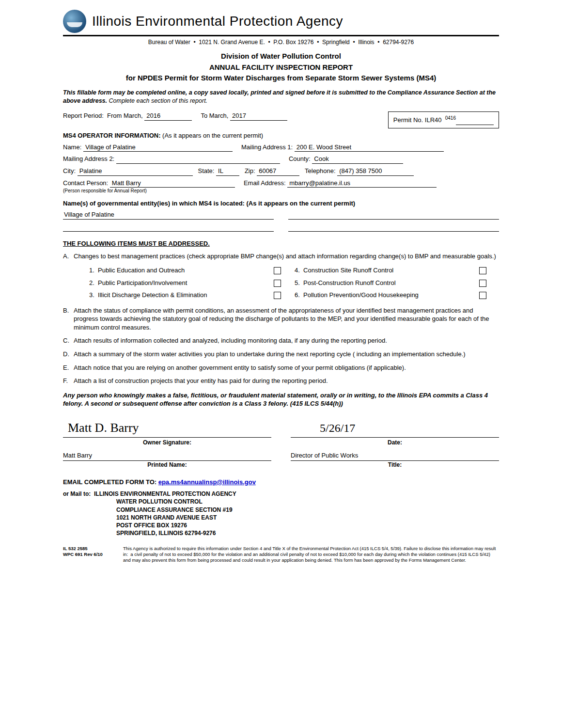Illinois Environmental Protection Agency
Bureau of Water • 1021 N. Grand Avenue E. • P.O. Box 19276 • Springfield • Illinois • 62794-9276
Division of Water Pollution Control
ANNUAL FACILITY INSPECTION REPORT
for NPDES Permit for Storm Water Discharges from Separate Storm Sewer Systems (MS4)
This fillable form may be completed online, a copy saved locally, printed and signed before it is submitted to the Compliance Assurance Section at the above address. Complete each section of this report.
Report Period: From March, 2016 To March, 2017
Permit No. ILR40 0416
MS4 OPERATOR INFORMATION: (As it appears on the current permit)
Name: Village of Palatine Mailing Address 1: 200 E. Wood Street
Mailing Address 2: County: Cook
City: Palatine State: IL Zip: 60067 Telephone: (847) 358 7500
Contact Person: Matt Barry Email Address: mbarry@palatine.il.us
(Person responsible for Annual Report)
Name(s) of governmental entity(ies) in which MS4 is located: (As it appears on the current permit)
Village of Palatine
THE FOLLOWING ITEMS MUST BE ADDRESSED.
A. Changes to best management practices (check appropriate BMP change(s) and attach information regarding change(s) to BMP and measurable goals.)
| 1. Public Education and Outreach | | 4. Construction Site Runoff Control | |
| 2. Public Participation/Involvement | | 5. Post-Construction Runoff Control | |
| 3. Illicit Discharge Detection & Elimination | | 6. Pollution Prevention/Good Housekeeping | |
B. Attach the status of compliance with permit conditions, an assessment of the appropriateness of your identified best management practices and progress towards achieving the statutory goal of reducing the discharge of pollutants to the MEP, and your identified measurable goals for each of the minimum control measures.
C. Attach results of information collected and analyzed, including monitoring data, if any during the reporting period.
D. Attach a summary of the storm water activities you plan to undertake during the next reporting cycle ( including an implementation schedule.)
E. Attach notice that you are relying on another government entity to satisfy some of your permit obligations (if applicable).
F. Attach a list of construction projects that your entity has paid for during the reporting period.
Any person who knowingly makes a false, fictitious, or fraudulent material statement, orally or in writing, to the Illinois EPA commits a Class 4 felony. A second or subsequent offense after conviction is a Class 3 felony. (415 ILCS 5/44(h))
Matt D. Barry
Owner Signature:
5/26/17
Date:
Matt Barry
Printed Name:
Director of Public Works
Title:
EMAIL COMPLETED FORM TO: epa.ms4annualinsp@illinois.gov
or Mail to: ILLINOIS ENVIRONMENTAL PROTECTION AGENCY WATER POLLUTION CONTROL COMPLIANCE ASSURANCE SECTION #19 1021 NORTH GRAND AVENUE EAST POST OFFICE BOX 19276 SPRINGFIELD, ILLINOIS 62794-9276
IL 532 2585
WPC 691 Rev 6/10
This Agency is authorized to require this information under Section 4 and Title X of the Environmental Protection Act (415 ILCS 5/4, 5/39). Failure to disclose this information may result in: a civil penalty of not to exceed $50,000 for the violation and an additional civil penalty of not to exceed $10,000 for each day during which the violation continues (415 ILCS 5/42) and may also prevent this form from being processed and could result in your application being denied. This form has been approved by the Forms Management Center.